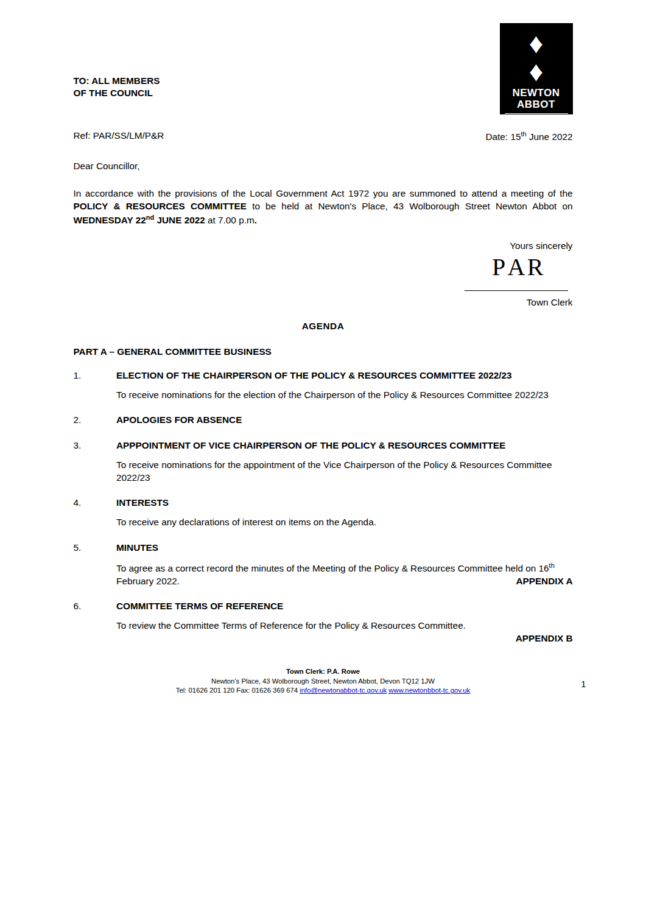♦
♦ NEWTON
ABBOT TOWN COUNCIL
TO: ALL MEMBERS
OF THE COUNCIL
Ref: PAR/SS/LM/P&R Date: 15th June 2022
Dear Councillor,
In accordance with the provisions of the Local Government Act 1972 you are summoned to attend a meeting of the POLICY & RESOURCES COMMITTEE to be held at Newton's Place, 43 Wolborough Street Newton Abbot on WEDNESDAY 22nd JUNE 2022 at 7.00 p.m.
Yours sincerely
P A R
Town Clerk
AGENDA
PART A – GENERAL COMMITTEE BUSINESS
1.
Election of the Chairperson of the Policy & Resources Committee 2022/23
To receive nominations for the election of the Chairperson of the Policy & Resources Committee 2022/23
2.
Apologies for Absence
3.
Apppointment of Vice Chairperson of the Policy & Resources Committee
To receive nominations for the appointment of the Vice Chairperson of the Policy & Resources Committee 2022/23
4.
Interests
To receive any declarations of interest on items on the Agenda.
5.
Minutes
To agree as a correct record the minutes of the Meeting of the Policy & Resources Committee held on 16th February 2022. APPENDIX A
6.
Committee Terms of Reference
To review the Committee Terms of Reference for the Policy & Resources Committee. APPENDIX B
Town Clerk: P.A. Rowe
Newton's Place, 43 Wolborough Street, Newton Abbot, Devon TQ12 1JW
Tel: 01626 201 120 Fax: 01626 369 674 info@newtonabbot-tc.gov.uk www.newtonbbot-tc.gov.uk
1